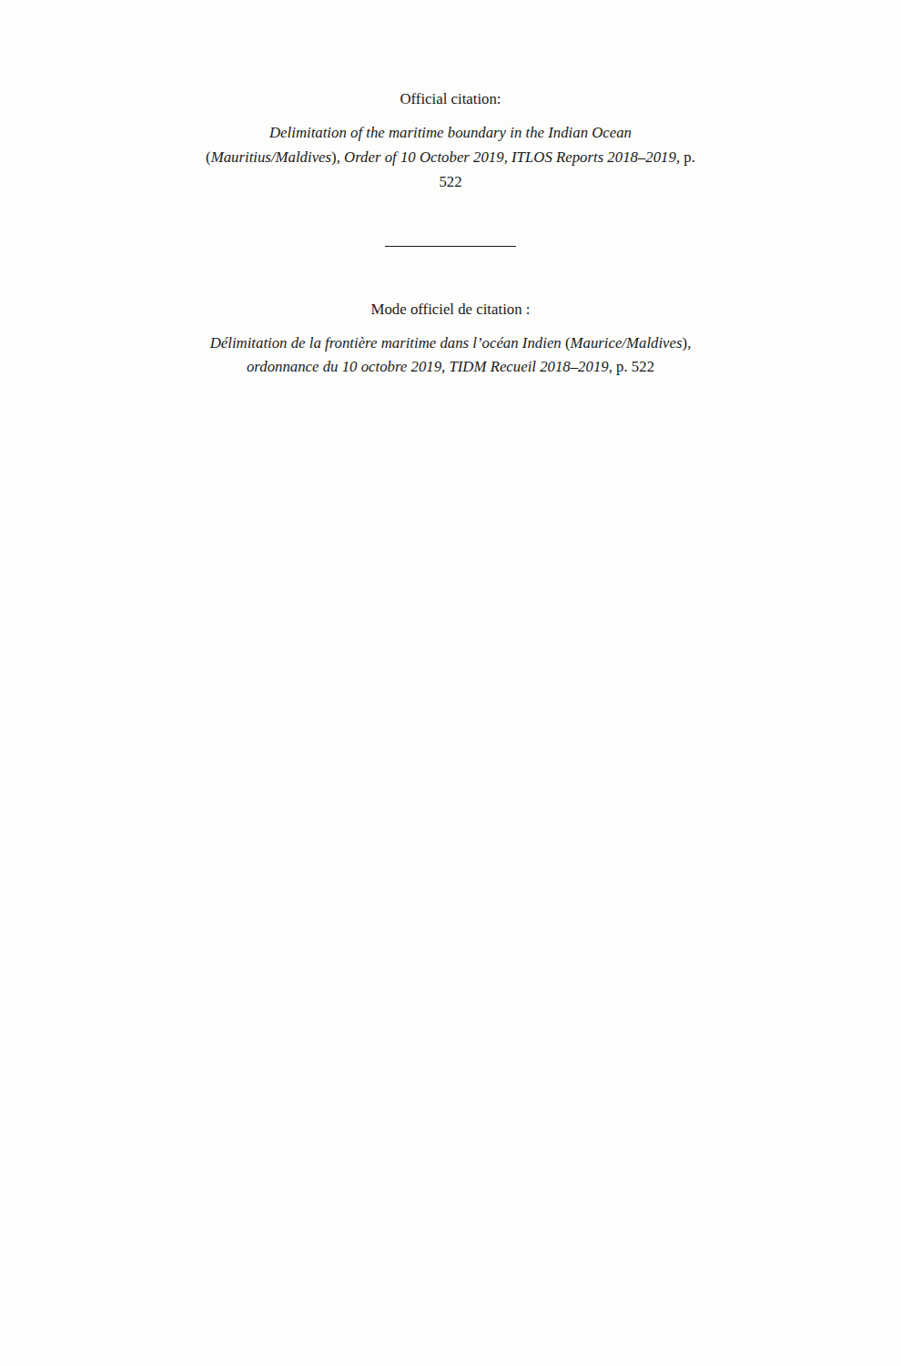Official citation:
Delimitation of the maritime boundary in the Indian Ocean (Mauritius/Maldives), Order of 10 October 2019, ITLOS Reports 2018–2019, p. 522
Mode officiel de citation :
Délimitation de la frontière maritime dans l’océan Indien (Maurice/Maldives), ordonnance du 10 octobre 2019, TIDM Recueil 2018–2019, p. 522